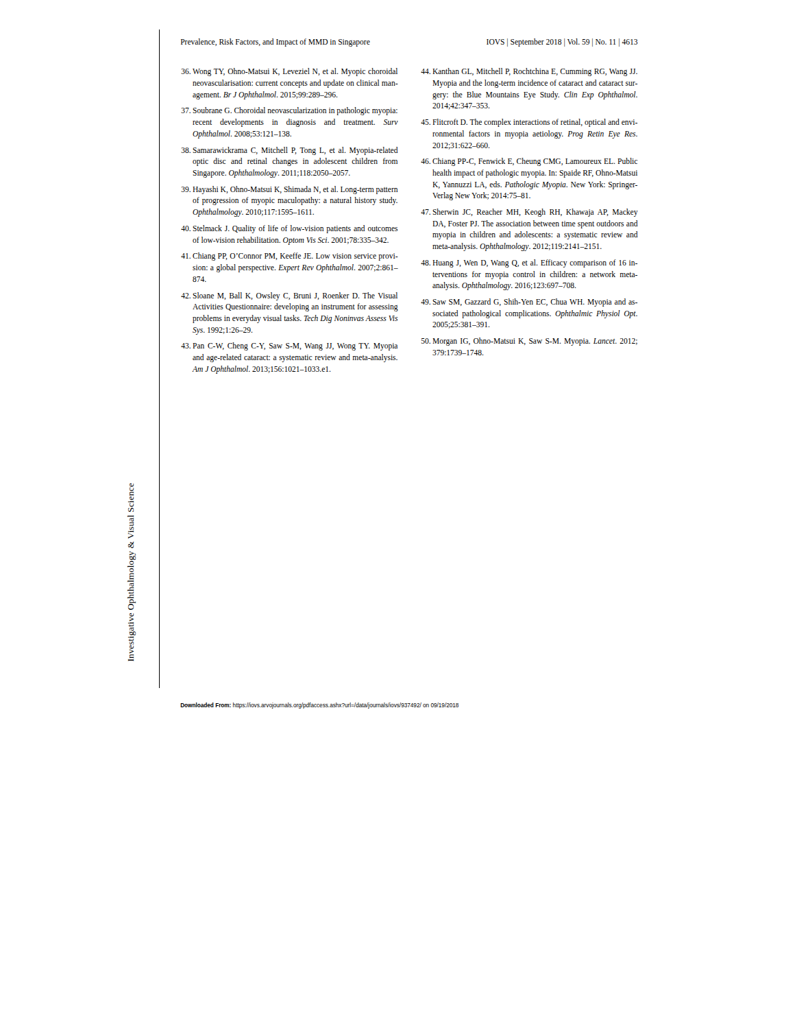Prevalence, Risk Factors, and Impact of MMD in Singapore
IOVS | September 2018 | Vol. 59 | No. 11 | 4613
36. Wong TY, Ohno-Matsui K, Leveziel N, et al. Myopic choroidal neovascularisation: current concepts and update on clinical management. Br J Ophthalmol. 2015;99:289–296.
37. Soubrane G. Choroidal neovascularization in pathologic myopia: recent developments in diagnosis and treatment. Surv Ophthalmol. 2008;53:121–138.
38. Samarawickrama C, Mitchell P, Tong L, et al. Myopia-related optic disc and retinal changes in adolescent children from Singapore. Ophthalmology. 2011;118:2050–2057.
39. Hayashi K, Ohno-Matsui K, Shimada N, et al. Long-term pattern of progression of myopic maculopathy: a natural history study. Ophthalmology. 2010;117:1595–1611.
40. Stelmack J. Quality of life of low-vision patients and outcomes of low-vision rehabilitation. Optom Vis Sci. 2001;78:335–342.
41. Chiang PP, O’Connor PM, Keeffe JE. Low vision service provision: a global perspective. Expert Rev Ophthalmol. 2007;2:861–874.
42. Sloane M, Ball K, Owsley C, Bruni J, Roenker D. The Visual Activities Questionnaire: developing an instrument for assessing problems in everyday visual tasks. Tech Dig Noninvas Assess Vis Sys. 1992;1:26–29.
43. Pan C-W, Cheng C-Y, Saw S-M, Wang JJ, Wong TY. Myopia and age-related cataract: a systematic review and meta-analysis. Am J Ophthalmol. 2013;156:1021–1033.e1.
44. Kanthan GL, Mitchell P, Rochtchina E, Cumming RG, Wang JJ. Myopia and the long-term incidence of cataract and cataract surgery: the Blue Mountains Eye Study. Clin Exp Ophthalmol. 2014;42:347–353.
45. Flitcroft D. The complex interactions of retinal, optical and environmental factors in myopia aetiology. Prog Retin Eye Res. 2012;31:622–660.
46. Chiang PP-C, Fenwick E, Cheung CMG, Lamoureux EL. Public health impact of pathologic myopia. In: Spaide RF, Ohno-Matsui K, Yannuzzi LA, eds. Pathologic Myopia. New York: Springer-Verlag New York; 2014:75–81.
47. Sherwin JC, Reacher MH, Keogh RH, Khawaja AP, Mackey DA, Foster PJ. The association between time spent outdoors and myopia in children and adolescents: a systematic review and meta-analysis. Ophthalmology. 2012;119:2141–2151.
48. Huang J, Wen D, Wang Q, et al. Efficacy comparison of 16 interventions for myopia control in children: a network meta-analysis. Ophthalmology. 2016;123:697–708.
49. Saw SM, Gazzard G, Shih-Yen EC, Chua WH. Myopia and associated pathological complications. Ophthalmic Physiol Opt. 2005;25:381–391.
50. Morgan IG, Ohno-Matsui K, Saw S-M. Myopia. Lancet. 2012; 379:1739–1748.
Investigative Ophthalmology & Visual Science
Downloaded From: https://iovs.arvojournals.org/pdfaccess.ashx?url=/data/journals/iovs/937492/ on 09/19/2018